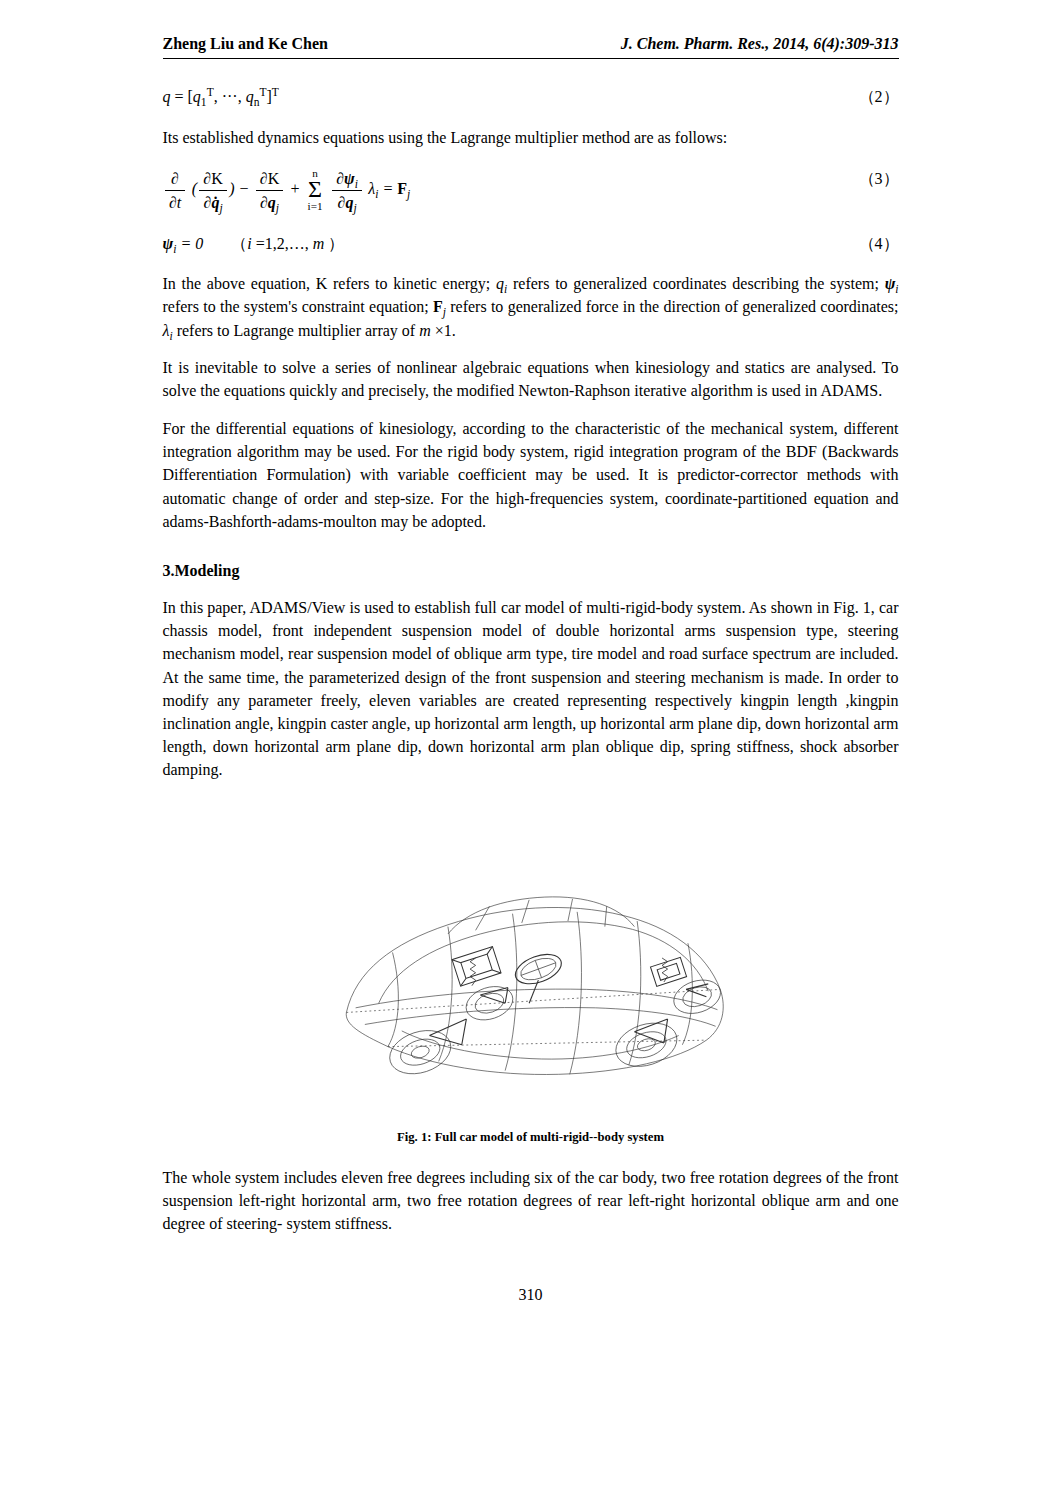Zheng Liu and Ke Chen J. Chem. Pharm. Res., 2014, 6(4):309-313
q = [q1T, ···, qnT]T （2）
Its established dynamics equations using the Lagrange multiplier method are as follows:
∂∂t (∂K∂q̇j) − ∂K∂qj + nΣi=1 ∂ψi∂qj λi = Fj （3）
ψi = 0 （i =1,2,…, m ） （4）
In the above equation, K refers to kinetic energy; qi refers to generalized coordinates describing the system; ψi refers to the system's constraint equation; Fj refers to generalized force in the direction of generalized coordinates; λi refers to Lagrange multiplier array of m ×1.
It is inevitable to solve a series of nonlinear algebraic equations when kinesiology and statics are analysed. To solve the equations quickly and precisely, the modified Newton-Raphson iterative algorithm is used in ADAMS.
For the differential equations of kinesiology, according to the characteristic of the mechanical system, different integration algorithm may be used. For the rigid body system, rigid integration program of the BDF (Backwards Differentiation Formulation) with variable coefficient may be used. It is predictor-corrector methods with automatic change of order and step-size. For the high-frequencies system, coordinate-partitioned equation and adams-Bashforth-adams-moulton may be adopted.
3.Modeling
In this paper, ADAMS/View is used to establish full car model of multi-rigid-body system. As shown in Fig. 1, car chassis model, front independent suspension model of double horizontal arms suspension type, steering mechanism model, rear suspension model of oblique arm type, tire model and road surface spectrum are included. At the same time, the parameterized design of the front suspension and steering mechanism is made. In order to modify any parameter freely, eleven variables are created representing respectively kingpin length ,kingpin inclination angle, kingpin caster angle, up horizontal arm length, up horizontal arm plane dip, down horizontal arm length, down horizontal arm plane dip, down horizontal arm plan oblique dip, spring stiffness, shock absorber damping.
Fig. 1: Full car model of multi-rigid--body system
The whole system includes eleven free degrees including six of the car body, two free rotation degrees of the front suspension left-right horizontal arm, two free rotation degrees of rear left-right horizontal oblique arm and one degree of steering- system stiffness.
310